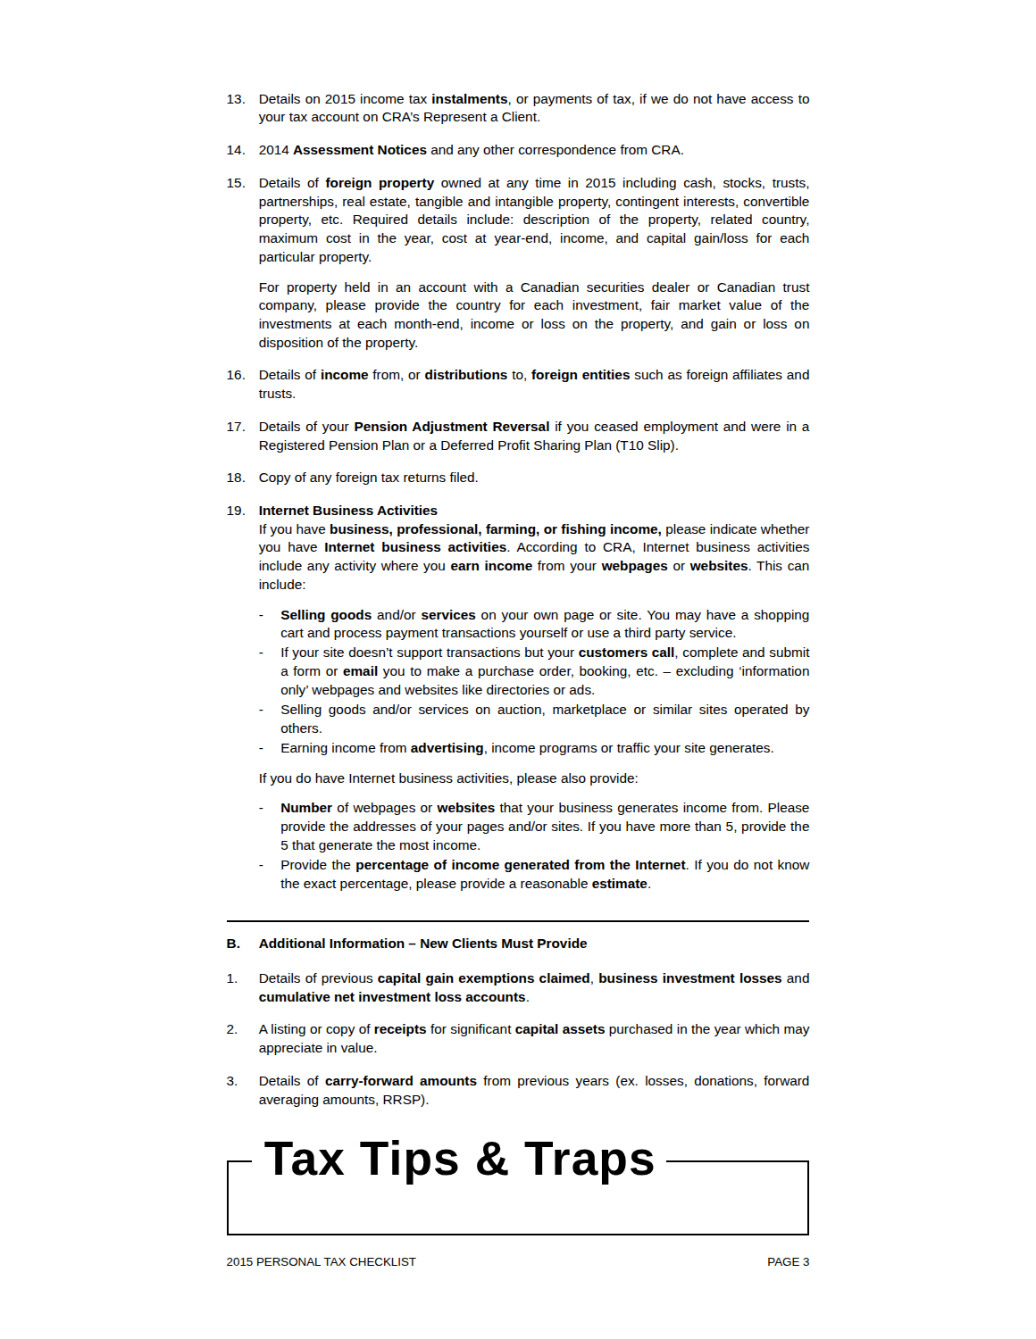13. Details on 2015 income tax instalments, or payments of tax, if we do not have access to your tax account on CRA’s Represent a Client.
14. 2014 Assessment Notices and any other correspondence from CRA.
15.
Details of foreign property owned at any time in 2015 including cash, stocks, trusts, partnerships, real estate, tangible and intangible property, contingent interests, convertible property, etc. Required details include: description of the property, related country, maximum cost in the year, cost at year-end, income, and capital gain/loss for each particular property.
For property held in an account with a Canadian securities dealer or Canadian trust company, please provide the country for each investment, fair market value of the investments at each month-end, income or loss on the property, and gain or loss on disposition of the property.
16. Details of income from, or distributions to, foreign entities such as foreign affiliates and trusts.
17. Details of your Pension Adjustment Reversal if you ceased employment and were in a Registered Pension Plan or a Deferred Profit Sharing Plan (T10 Slip).
18. Copy of any foreign tax returns filed.
19.
Internet Business Activities
If you have business, professional, farming, or fishing income, please indicate whether you have Internet business activities. According to CRA, Internet business activities include any activity where you earn income from your webpages or websites. This can include:
-Selling goods and/or services on your own page or site. You may have a shopping cart and process payment transactions yourself or use a third party service.
-If your site doesn’t support transactions but your customers call, complete and submit a form or email you to make a purchase order, booking, etc. – excluding ‘information only’ webpages and websites like directories or ads.
-Selling goods and/or services on auction, marketplace or similar sites operated by others.
-Earning income from advertising, income programs or traffic your site generates.
If you do have Internet business activities, please also provide:
-Number of webpages or websites that your business generates income from. Please provide the addresses of your pages and/or sites. If you have more than 5, provide the 5 that generate the most income.
-Provide the percentage of income generated from the Internet. If you do not know the exact percentage, please provide a reasonable estimate.
B. Additional Information – New Clients Must Provide
1. Details of previous capital gain exemptions claimed, business investment losses and cumulative net investment loss accounts.
2. A listing or copy of receipts for significant capital assets purchased in the year which may appreciate in value.
3. Details of carry-forward amounts from previous years (ex. losses, donations, forward averaging amounts, RRSP).
Tax Tips & Traps
2015 PERSONAL TAX CHECKLIST PAGE 3